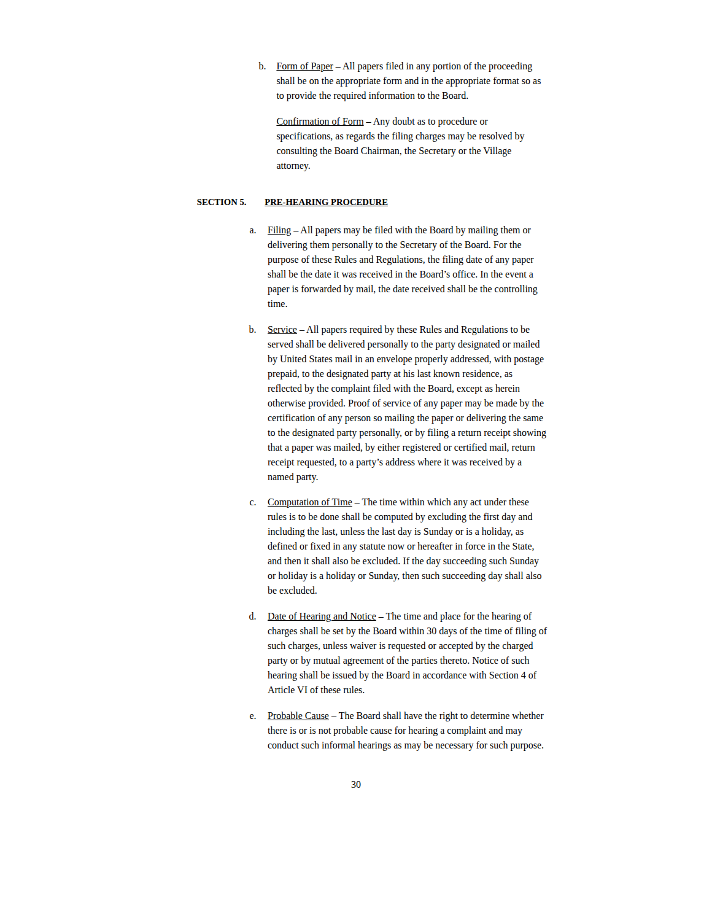b. Form of Paper – All papers filed in any portion of the proceeding shall be on the appropriate form and in the appropriate format so as to provide the required information to the Board.
Confirmation of Form – Any doubt as to procedure or specifications, as regards the filing charges may be resolved by consulting the Board Chairman, the Secretary or the Village attorney.
SECTION 5. PRE-HEARING PROCEDURE
Filing – All papers may be filed with the Board by mailing them or delivering them personally to the Secretary of the Board. For the purpose of these Rules and Regulations, the filing date of any paper shall be the date it was received in the Board’s office. In the event a paper is forwarded by mail, the date received shall be the controlling time.
Service – All papers required by these Rules and Regulations to be served shall be delivered personally to the party designated or mailed by United States mail in an envelope properly addressed, with postage prepaid, to the designated party at his last known residence, as reflected by the complaint filed with the Board, except as herein otherwise provided. Proof of service of any paper may be made by the certification of any person so mailing the paper or delivering the same to the designated party personally, or by filing a return receipt showing that a paper was mailed, by either registered or certified mail, return receipt requested, to a party’s address where it was received by a named party.
Computation of Time – The time within which any act under these rules is to be done shall be computed by excluding the first day and including the last, unless the last day is Sunday or is a holiday, as defined or fixed in any statute now or hereafter in force in the State, and then it shall also be excluded. If the day succeeding such Sunday or holiday is a holiday or Sunday, then such succeeding day shall also be excluded.
Date of Hearing and Notice – The time and place for the hearing of charges shall be set by the Board within 30 days of the time of filing of such charges, unless waiver is requested or accepted by the charged party or by mutual agreement of the parties thereto. Notice of such hearing shall be issued by the Board in accordance with Section 4 of Article VI of these rules.
Probable Cause – The Board shall have the right to determine whether there is or is not probable cause for hearing a complaint and may conduct such informal hearings as may be necessary for such purpose.
30